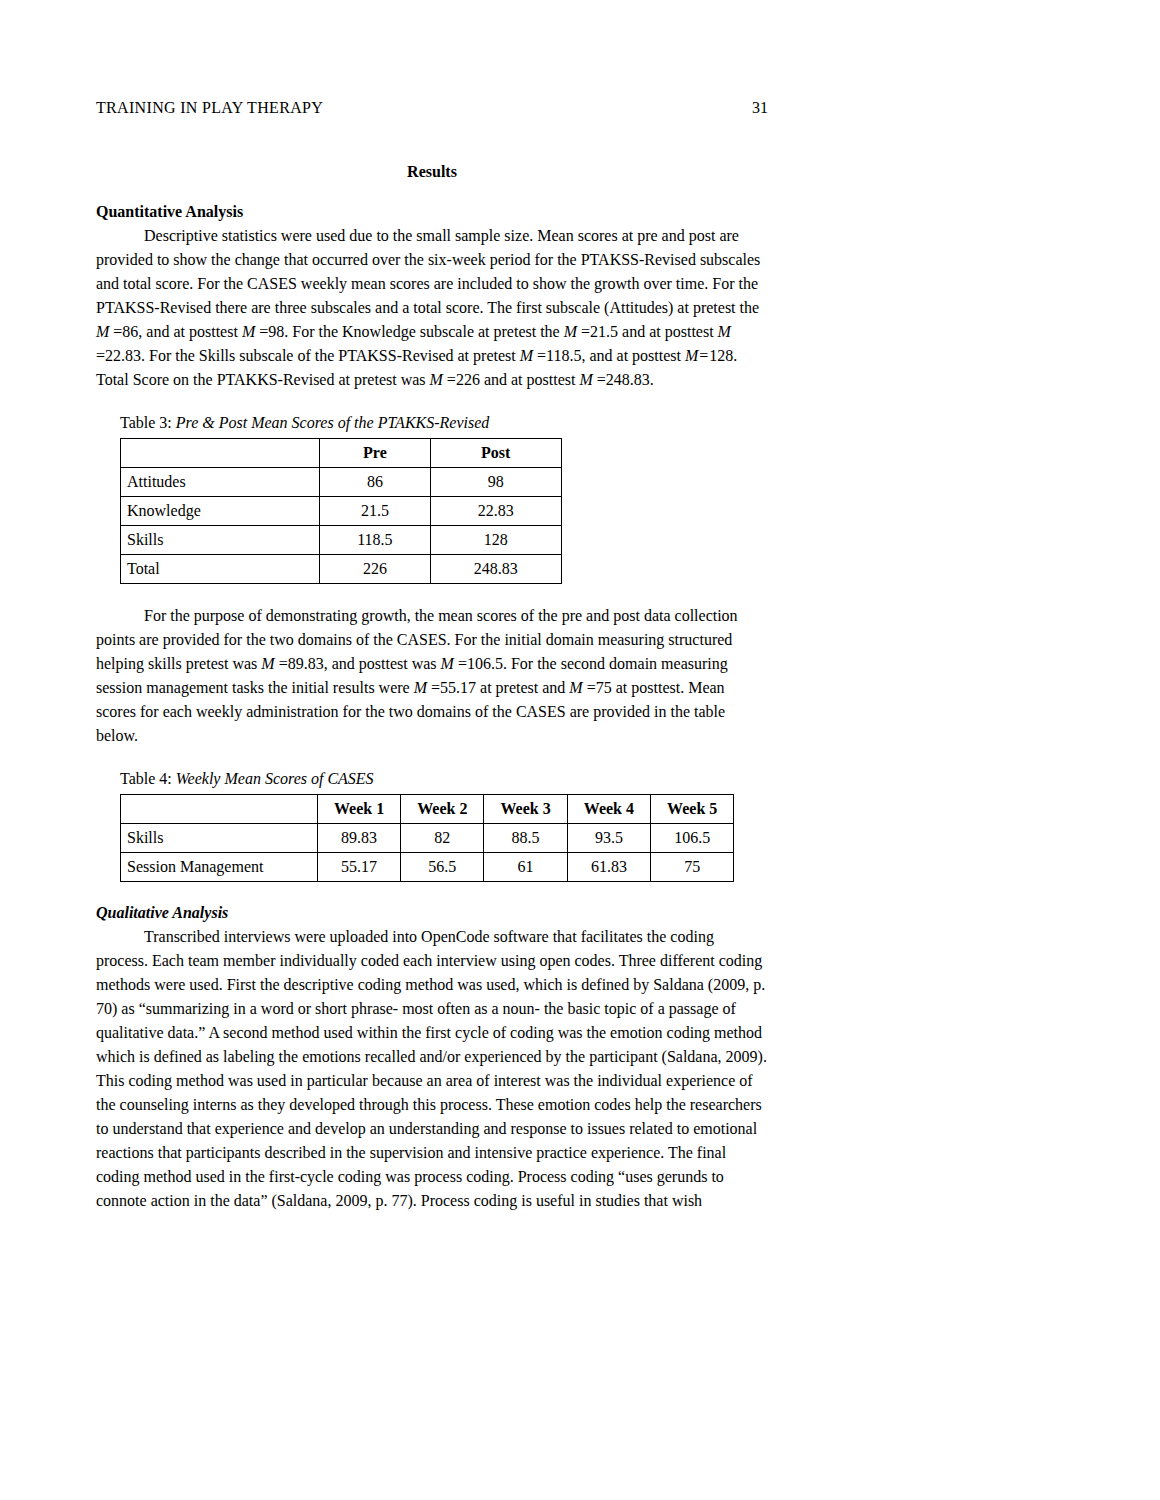TRAINING IN PLAY THERAPY 31
Results
Quantitative Analysis
Descriptive statistics were used due to the small sample size. Mean scores at pre and post are provided to show the change that occurred over the six-week period for the PTAKSS-Revised subscales and total score. For the CASES weekly mean scores are included to show the growth over time. For the PTAKSS-Revised there are three subscales and a total score. The first subscale (Attitudes) at pretest the M =86, and at posttest M =98. For the Knowledge subscale at pretest the M =21.5 and at posttest M =22.83. For the Skills subscale of the PTAKSS-Revised at pretest M =118.5, and at posttest M=128. Total Score on the PTAKKS-Revised at pretest was M =226 and at posttest M =248.83.
Table 3: Pre & Post Mean Scores of the PTAKKS-Revised
| | Pre | Post |
| --- | --- | --- |
| Attitudes | 86 | 98 |
| Knowledge | 21.5 | 22.83 |
| Skills | 118.5 | 128 |
| Total | 226 | 248.83 |
For the purpose of demonstrating growth, the mean scores of the pre and post data collection points are provided for the two domains of the CASES. For the initial domain measuring structured helping skills pretest was M =89.83, and posttest was M =106.5. For the second domain measuring session management tasks the initial results were M =55.17 at pretest and M =75 at posttest. Mean scores for each weekly administration for the two domains of the CASES are provided in the table below.
Table 4: Weekly Mean Scores of CASES
| | Week 1 | Week 2 | Week 3 | Week 4 | Week 5 |
| --- | --- | --- | --- | --- | --- |
| Skills | 89.83 | 82 | 88.5 | 93.5 | 106.5 |
| Session Management | 55.17 | 56.5 | 61 | 61.83 | 75 |
Qualitative Analysis
Transcribed interviews were uploaded into OpenCode software that facilitates the coding process. Each team member individually coded each interview using open codes. Three different coding methods were used. First the descriptive coding method was used, which is defined by Saldana (2009, p. 70) as “summarizing in a word or short phrase- most often as a noun- the basic topic of a passage of qualitative data.” A second method used within the first cycle of coding was the emotion coding method which is defined as labeling the emotions recalled and/or experienced by the participant (Saldana, 2009). This coding method was used in particular because an area of interest was the individual experience of the counseling interns as they developed through this process. These emotion codes help the researchers to understand that experience and develop an understanding and response to issues related to emotional reactions that participants described in the supervision and intensive practice experience. The final coding method used in the first-cycle coding was process coding. Process coding “uses gerunds to connote action in the data” (Saldana, 2009, p. 77). Process coding is useful in studies that wish